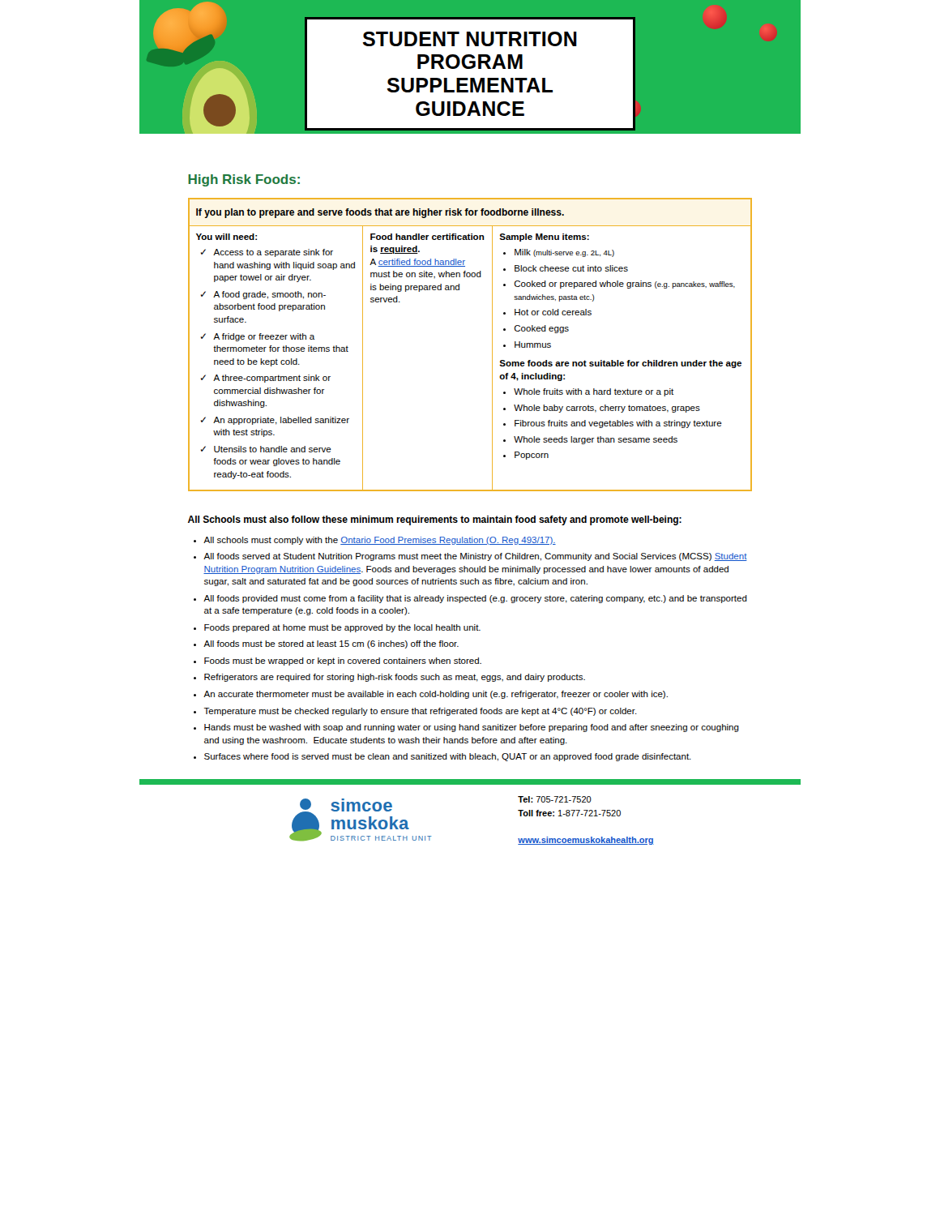STUDENT NUTRITION PROGRAM
SUPPLEMENTAL GUIDANCE
High Risk Foods:
| If you plan to prepare and serve foods that are higher risk for foodborne illness. |
| You will need: Access to a separate sink for hand washing with liquid soap and paper towel or air dryer. A food grade, smooth, non-absorbent food preparation surface. A fridge or freezer with a thermometer for those items that need to be kept cold. A three-compartment sink or commercial dishwasher for dishwashing. An appropriate, labelled sanitizer with test strips. Utensils to handle and serve foods or wear gloves to handle ready-to-eat foods. | Food handler certification is required . A certified food handler must be on site, when food is being prepared and served. | Sample Menu items: Milk (multi-serve e.g. 2L, 4L) Block cheese cut into slices Cooked or prepared whole grains (e.g. pancakes, waffles, sandwiches, pasta etc.) Hot or cold cereals Cooked eggs Hummus Some foods are not suitable for children under the age of 4, including: Whole fruits with a hard texture or a pit Whole baby carrots, cherry tomatoes, grapes Fibrous fruits and vegetables with a stringy texture Whole seeds larger than sesame seeds Popcorn |
All Schools must also follow these minimum requirements to maintain food safety and promote well-being:
All schools must comply with the Ontario Food Premises Regulation (O. Reg 493/17).
All foods served at Student Nutrition Programs must meet the Ministry of Children, Community and Social Services (MCSS) Student Nutrition Program Nutrition Guidelines. Foods and beverages should be minimally processed and have lower amounts of added sugar, salt and saturated fat and be good sources of nutrients such as fibre, calcium and iron.
All foods provided must come from a facility that is already inspected (e.g. grocery store, catering company, etc.) and be transported at a safe temperature (e.g. cold foods in a cooler).
Foods prepared at home must be approved by the local health unit.
All foods must be stored at least 15 cm (6 inches) off the floor.
Foods must be wrapped or kept in covered containers when stored.
Refrigerators are required for storing high-risk foods such as meat, eggs, and dairy products.
An accurate thermometer must be available in each cold-holding unit (e.g. refrigerator, freezer or cooler with ice).
Temperature must be checked regularly to ensure that refrigerated foods are kept at 4°C (40°F) or colder.
Hands must be washed with soap and running water or using hand sanitizer before preparing food and after sneezing or coughing and using the washroom. Educate students to wash their hands before and after eating.
Surfaces where food is served must be clean and sanitized with bleach, QUAT or an approved food grade disinfectant.
simcoe
muskoka
DISTRICT HEALTH UNIT
Tel: 705-721-7520
Toll free: 1-877-721-7520
www.simcoemuskokahealth.org